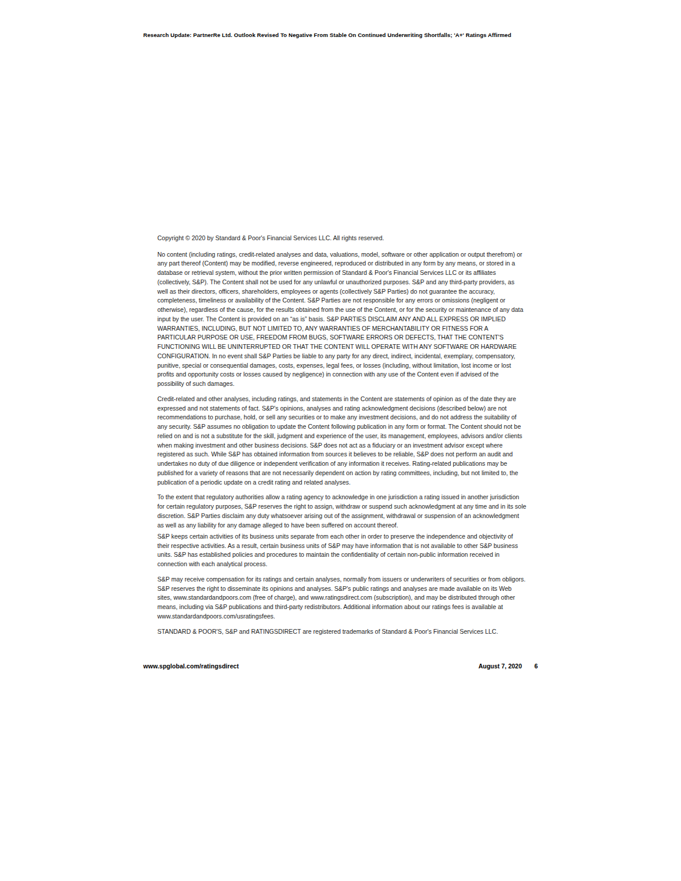Research Update: PartnerRe Ltd. Outlook Revised To Negative From Stable On Continued Underwriting Shortfalls; 'A+' Ratings Affirmed
Copyright © 2020 by Standard & Poor's Financial Services LLC. All rights reserved.
No content (including ratings, credit-related analyses and data, valuations, model, software or other application or output therefrom) or any part thereof (Content) may be modified, reverse engineered, reproduced or distributed in any form by any means, or stored in a database or retrieval system, without the prior written permission of Standard & Poor's Financial Services LLC or its affiliates (collectively, S&P). The Content shall not be used for any unlawful or unauthorized purposes. S&P and any third-party providers, as well as their directors, officers, shareholders, employees or agents (collectively S&P Parties) do not guarantee the accuracy, completeness, timeliness or availability of the Content. S&P Parties are not responsible for any errors or omissions (negligent or otherwise), regardless of the cause, for the results obtained from the use of the Content, or for the security or maintenance of any data input by the user. The Content is provided on an “as is” basis. S&P PARTIES DISCLAIM ANY AND ALL EXPRESS OR IMPLIED WARRANTIES, INCLUDING, BUT NOT LIMITED TO, ANY WARRANTIES OF MERCHANTABILITY OR FITNESS FOR A PARTICULAR PURPOSE OR USE, FREEDOM FROM BUGS, SOFTWARE ERRORS OR DEFECTS, THAT THE CONTENT'S FUNCTIONING WILL BE UNINTERRUPTED OR THAT THE CONTENT WILL OPERATE WITH ANY SOFTWARE OR HARDWARE CONFIGURATION. In no event shall S&P Parties be liable to any party for any direct, indirect, incidental, exemplary, compensatory, punitive, special or consequential damages, costs, expenses, legal fees, or losses (including, without limitation, lost income or lost profits and opportunity costs or losses caused by negligence) in connection with any use of the Content even if advised of the possibility of such damages.
Credit-related and other analyses, including ratings, and statements in the Content are statements of opinion as of the date they are expressed and not statements of fact. S&P's opinions, analyses and rating acknowledgment decisions (described below) are not recommendations to purchase, hold, or sell any securities or to make any investment decisions, and do not address the suitability of any security. S&P assumes no obligation to update the Content following publication in any form or format. The Content should not be relied on and is not a substitute for the skill, judgment and experience of the user, its management, employees, advisors and/or clients when making investment and other business decisions. S&P does not act as a fiduciary or an investment advisor except where registered as such. While S&P has obtained information from sources it believes to be reliable, S&P does not perform an audit and undertakes no duty of due diligence or independent verification of any information it receives. Rating-related publications may be published for a variety of reasons that are not necessarily dependent on action by rating committees, including, but not limited to, the publication of a periodic update on a credit rating and related analyses.
To the extent that regulatory authorities allow a rating agency to acknowledge in one jurisdiction a rating issued in another jurisdiction for certain regulatory purposes, S&P reserves the right to assign, withdraw or suspend such acknowledgment at any time and in its sole discretion. S&P Parties disclaim any duty whatsoever arising out of the assignment, withdrawal or suspension of an acknowledgment as well as any liability for any damage alleged to have been suffered on account thereof.
S&P keeps certain activities of its business units separate from each other in order to preserve the independence and objectivity of their respective activities. As a result, certain business units of S&P may have information that is not available to other S&P business units. S&P has established policies and procedures to maintain the confidentiality of certain non-public information received in connection with each analytical process.
S&P may receive compensation for its ratings and certain analyses, normally from issuers or underwriters of securities or from obligors. S&P reserves the right to disseminate its opinions and analyses. S&P's public ratings and analyses are made available on its Web sites, www.standardandpoors.com (free of charge), and www.ratingsdirect.com (subscription), and may be distributed through other means, including via S&P publications and third-party redistributors. Additional information about our ratings fees is available at www.standardandpoors.com/usratingsfees.
STANDARD & POOR'S, S&P and RATINGSDIRECT are registered trademarks of Standard & Poor's Financial Services LLC.
www.spglobal.com/ratingsdirect
August 7, 2020 6